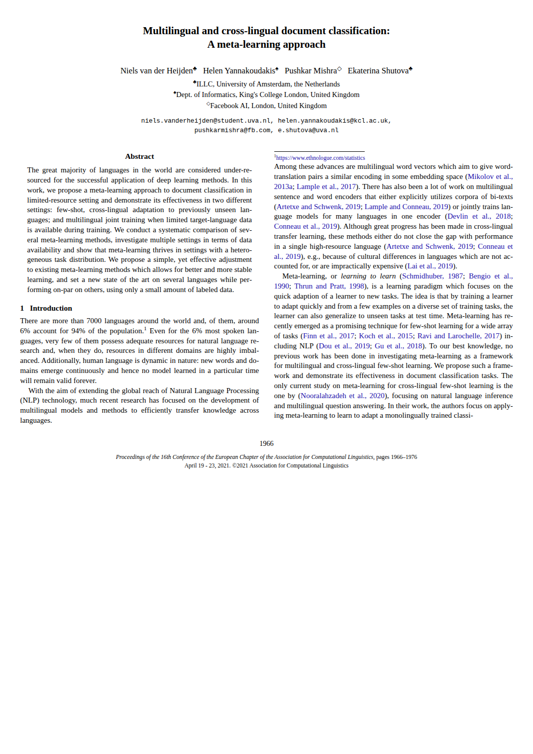Multilingual and cross-lingual document classification:
A meta-learning approach
Niels van der Heijden♣ Helen Yannakoudakis♠ Pushkar Mishra◇ Ekaterina Shutova♣
♣ILLC, University of Amsterdam, the Netherlands
♠Dept. of Informatics, King's College London, United Kingdom
◇Facebook AI, London, United Kingdom
niels.vanderheijden@student.uva.nl, helen.yannakoudakis@kcl.ac.uk,
pushkarmishra@fb.com, e.shutova@uva.nl
Abstract
The great majority of languages in the world are considered under-resourced for the successful application of deep learning methods. In this work, we propose a meta-learning approach to document classification in limited-resource setting and demonstrate its effectiveness in two different settings: few-shot, cross-lingual adaptation to previously unseen languages; and multilingual joint training when limited target-language data is available during training. We conduct a systematic comparison of several meta-learning methods, investigate multiple settings in terms of data availability and show that meta-learning thrives in settings with a heterogeneous task distribution. We propose a simple, yet effective adjustment to existing meta-learning methods which allows for better and more stable learning, and set a new state of the art on several languages while performing on-par on others, using only a small amount of labeled data.
1 Introduction
There are more than 7000 languages around the world and, of them, around 6% account for 94% of the population.1 Even for the 6% most spoken languages, very few of them possess adequate resources for natural language research and, when they do, resources in different domains are highly imbalanced. Additionally, human language is dynamic in nature: new words and domains emerge continuously and hence no model learned in a particular time will remain valid forever.
With the aim of extending the global reach of Natural Language Processing (NLP) technology, much recent research has focused on the development of multilingual models and methods to efficiently transfer knowledge across languages.
1 https://www.ethnologue.com/statistics
Among these advances are multilingual word vectors which aim to give word-translation pairs a similar encoding in some embedding space (Mikolov et al., 2013a; Lample et al., 2017). There has also been a lot of work on multilingual sentence and word encoders that either explicitly utilizes corpora of bi-texts (Artetxe and Schwenk, 2019; Lample and Conneau, 2019) or jointly trains language models for many languages in one encoder (Devlin et al., 2018; Conneau et al., 2019). Although great progress has been made in cross-lingual transfer learning, these methods either do not close the gap with performance in a single high-resource language (Artetxe and Schwenk, 2019; Conneau et al., 2019), e.g., because of cultural differences in languages which are not accounted for, or are impractically expensive (Lai et al., 2019).
Meta-learning, or learning to learn (Schmidhuber, 1987; Bengio et al., 1990; Thrun and Pratt, 1998), is a learning paradigm which focuses on the quick adaption of a learner to new tasks. The idea is that by training a learner to adapt quickly and from a few examples on a diverse set of training tasks, the learner can also generalize to unseen tasks at test time. Meta-learning has recently emerged as a promising technique for few-shot learning for a wide array of tasks (Finn et al., 2017; Koch et al., 2015; Ravi and Larochelle, 2017) including NLP (Dou et al., 2019; Gu et al., 2018). To our best knowledge, no previous work has been done in investigating meta-learning as a framework for multilingual and cross-lingual few-shot learning. We propose such a framework and demonstrate its effectiveness in document classification tasks. The only current study on meta-learning for cross-lingual few-shot learning is the one by (Nooralahzadeh et al., 2020), focusing on natural language inference and multilingual question answering. In their work, the authors focus on applying meta-learning to learn to adapt a monolingually trained classi-
1966
Proceedings of the 16th Conference of the European Chapter of the Association for Computational Linguistics, pages 1966–1976
April 19 - 23, 2021. ©2021 Association for Computational Linguistics